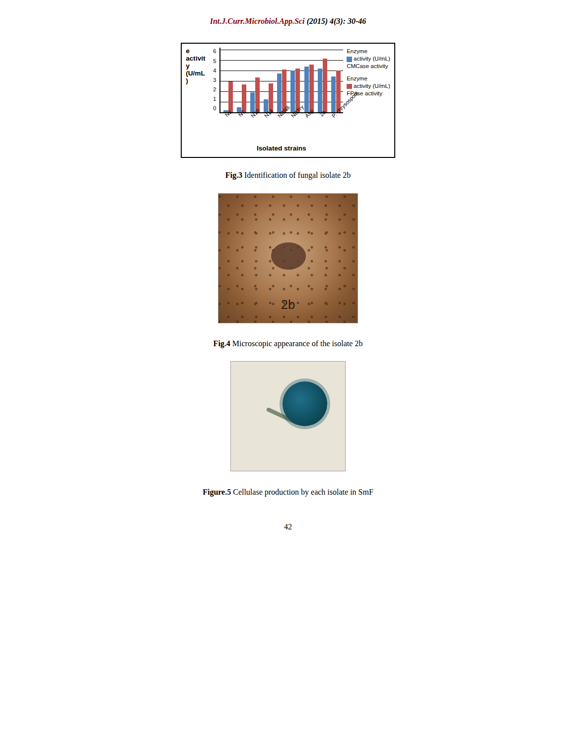Int.J.Curr.Microbiol.App.Sci (2015) 4(3): 30-46
e
activit
y
(U/mL
)
6 5 4 3 2 1 0
N2 N7 N10 N14 NBN8 NBTry Asp 2b P. chrysosporii
Isolated strains
Enzyme
activity (U/mL)
CMCase activity
Enzyme
activity (U/mL)
FPase activity
Fig.3 Identification of fungal isolate 2b
Fig.4 Microscopic appearance of the isolate 2b
Figure.5 Cellulase production by each isolate in SmF
42